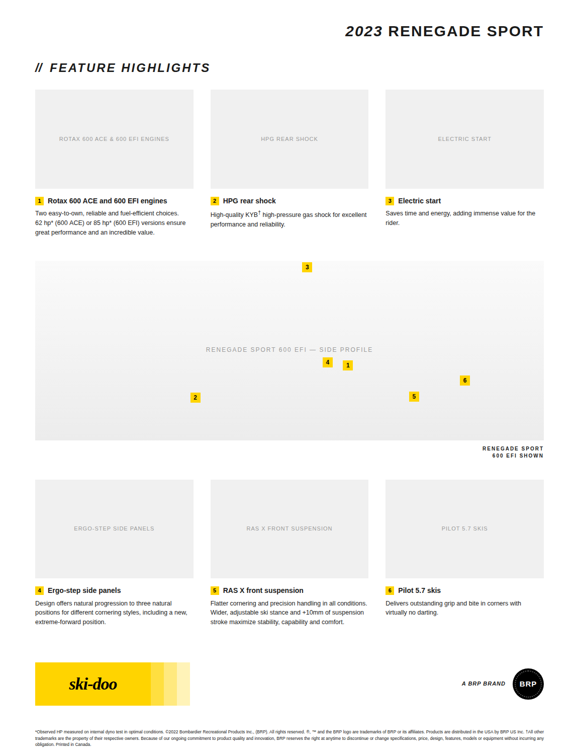2023 RENEGADE SPORT
// FEATURE HIGHLIGHTS
Rotax 600 ACE & 600 EFI engines
1 Rotax 600 ACE and 600 EFI engines
Two easy-to-own, reliable and fuel-efficient choices. 62 hp* (600 ACE) or 85 hp* (600 EFI) versions ensure great performance and an incredible value.
HPG rear shock
2 HPG rear shock
High-quality KYB† high-pressure gas shock for excellent performance and reliability.
Electric start
3 Electric start
Saves time and energy, adding immense value for the rider.
Renegade Sport 600 EFI — side profile
3 4 1 6 2 5
RENEGADE SPORT
600 EFI SHOWN
Ergo-step side panels
4 Ergo-step side panels
Design offers natural progression to three natural positions for different cornering styles, including a new, extreme-forward position.
RAS X front suspension
5 RAS X front suspension
Flatter cornering and precision handling in all conditions. Wider, adjustable ski stance and +10mm of suspension stroke maximize stability, capability and comfort.
Pilot 5.7 skis
6 Pilot 5.7 skis
Delivers outstanding grip and bite in corners with virtually no darting.
ski-doo
A BRP BRAND
BRP
*Observed HP measured on internal dyno test in optimal conditions. ©2022 Bombardier Recreational Products Inc., (BRP). All rights reserved. ®, ™ and the BRP logo are trademarks of BRP or its affiliates. Products are distributed in the USA by BRP US Inc. †All other trademarks are the property of their respective owners. Because of our ongoing commitment to product quality and innovation, BRP reserves the right at anytime to discontinue or change specifications, price, design, features, models or equipment without incurring any obligation. Printed in Canada.